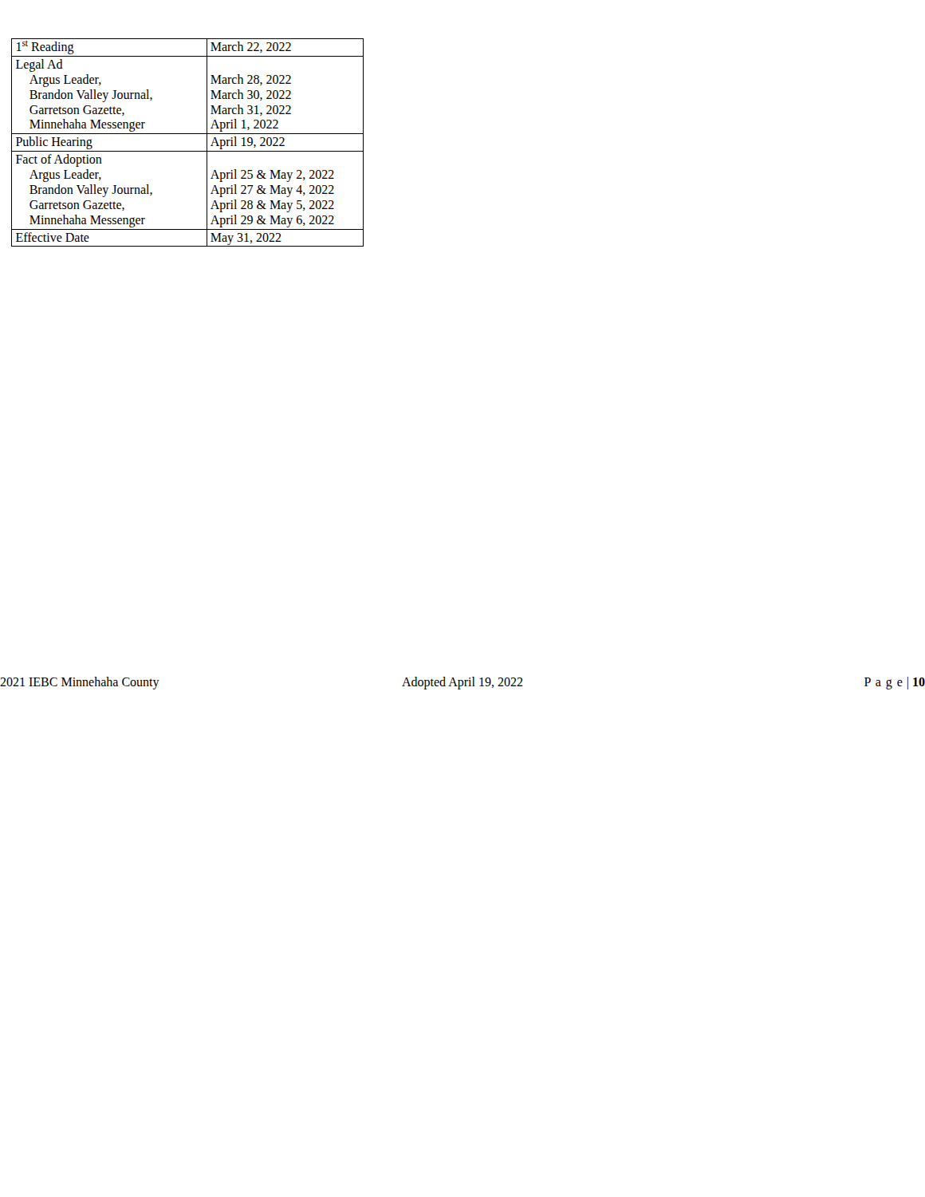| 1 st Reading | March 22, 2022 |
| Legal Ad Argus Leader, Brandon Valley Journal, Garretson Gazette, Minnehaha Messenger | March 28, 2022 March 30, 2022 March 31, 2022 April 1, 2022 |
| Public Hearing | April 19, 2022 |
| Fact of Adoption Argus Leader, Brandon Valley Journal, Garretson Gazette, Minnehaha Messenger | April 25 & May 2, 2022 April 27 & May 4, 2022 April 28 & May 5, 2022 April 29 & May 6, 2022 |
| Effective Date | May 31, 2022 |
| 2021 IEBC Minnehaha County | Adopted April 19, 2022 | P a g e / 10 |